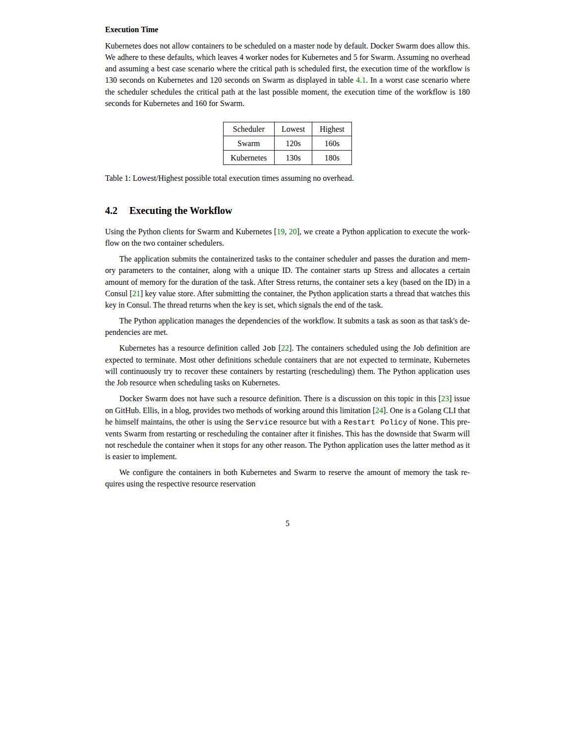Execution Time
Kubernetes does not allow containers to be scheduled on a master node by default. Docker Swarm does allow this. We adhere to these defaults, which leaves 4 worker nodes for Kubernetes and 5 for Swarm. Assuming no overhead and assuming a best case scenario where the critical path is scheduled first, the execution time of the workflow is 130 seconds on Kubernetes and 120 seconds on Swarm as displayed in table 4.1. In a worst case scenario where the scheduler schedules the critical path at the last possible moment, the execution time of the workflow is 180 seconds for Kubernetes and 160 for Swarm.
| Scheduler | Lowest | Highest |
| --- | --- | --- |
| Swarm | 120s | 160s |
| Kubernetes | 130s | 180s |
Table 1: Lowest/Highest possible total execution times assuming no overhead.
4.2 Executing the Workflow
Using the Python clients for Swarm and Kubernetes [19, 20], we create a Python application to execute the workflow on the two container schedulers.
The application submits the containerized tasks to the container scheduler and passes the duration and memory parameters to the container, along with a unique ID. The container starts up Stress and allocates a certain amount of memory for the duration of the task. After Stress returns, the container sets a key (based on the ID) in a Consul [21] key value store. After submitting the container, the Python application starts a thread that watches this key in Consul. The thread returns when the key is set, which signals the end of the task.
The Python application manages the dependencies of the workflow. It submits a task as soon as that task's dependencies are met.
Kubernetes has a resource definition called Job [22]. The containers scheduled using the Job definition are expected to terminate. Most other definitions schedule containers that are not expected to terminate, Kubernetes will continuously try to recover these containers by restarting (rescheduling) them. The Python application uses the Job resource when scheduling tasks on Kubernetes.
Docker Swarm does not have such a resource definition. There is a discussion on this topic in this [23] issue on GitHub. Ellis, in a blog, provides two methods of working around this limitation [24]. One is a Golang CLI that he himself maintains, the other is using the Service resource but with a Restart Policy of None. This prevents Swarm from restarting or rescheduling the container after it finishes. This has the downside that Swarm will not reschedule the container when it stops for any other reason. The Python application uses the latter method as it is easier to implement.
We configure the containers in both Kubernetes and Swarm to reserve the amount of memory the task requires using the respective resource reservation
5